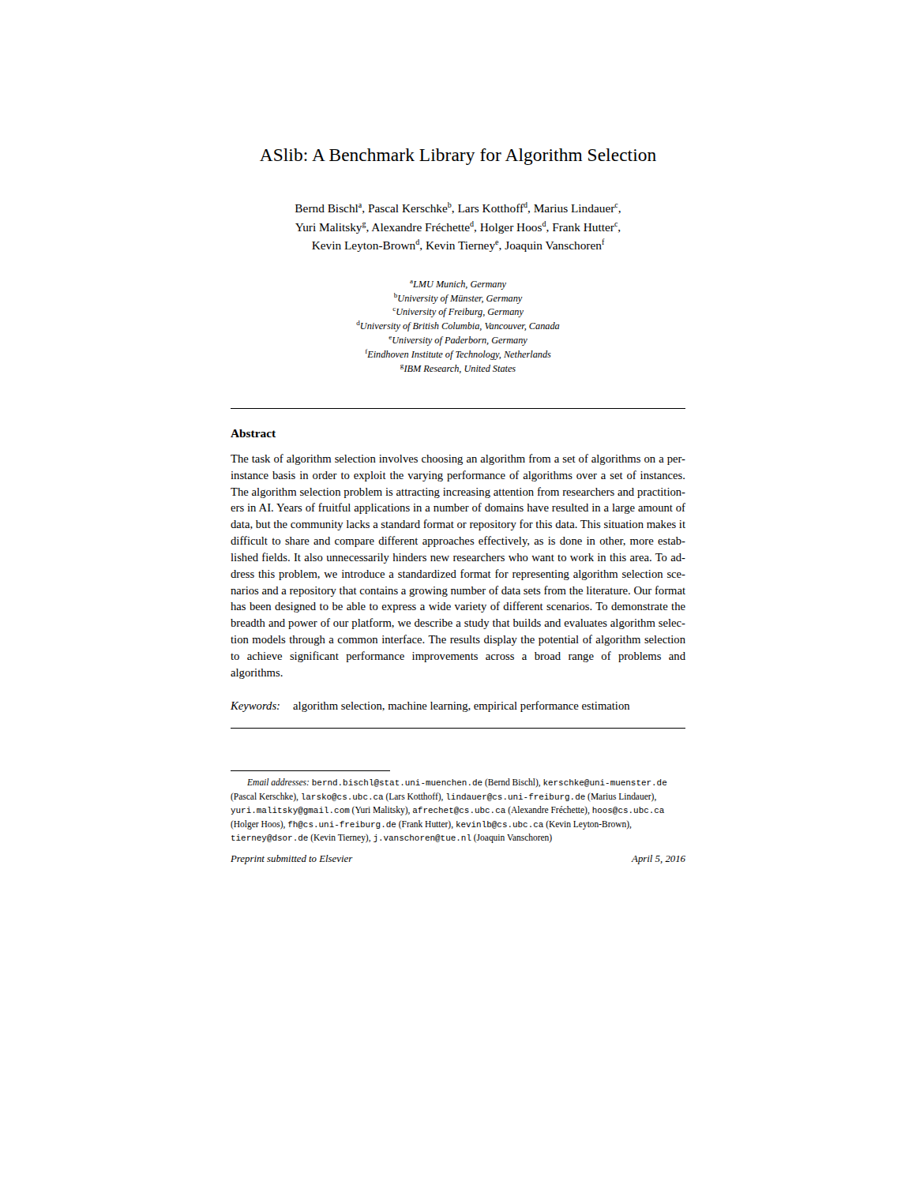ASlib: A Benchmark Library for Algorithm Selection
Bernd Bischla, Pascal Kerschkeb, Lars Kotthoffd, Marius Lindauerc,
Yuri Malitskyg, Alexandre Fréchetted, Holger Hoosd, Frank Hutterc,
Kevin Leyton-Brownd, Kevin Tierneye, Joaquin Vanschorenf
aLMU Munich, Germany
bUniversity of Münster, Germany
cUniversity of Freiburg, Germany
dUniversity of British Columbia, Vancouver, Canada
eUniversity of Paderborn, Germany
fEindhoven Institute of Technology, Netherlands
gIBM Research, United States
Abstract
The task of algorithm selection involves choosing an algorithm from a set of algorithms on a per-instance basis in order to exploit the varying performance of algorithms over a set of instances. The algorithm selection problem is attracting increasing attention from researchers and practitioners in AI. Years of fruitful applications in a number of domains have resulted in a large amount of data, but the community lacks a standard format or repository for this data. This situation makes it difficult to share and compare different approaches effectively, as is done in other, more established fields. It also unnecessarily hinders new researchers who want to work in this area. To address this problem, we introduce a standardized format for representing algorithm selection scenarios and a repository that contains a growing number of data sets from the literature. Our format has been designed to be able to express a wide variety of different scenarios. To demonstrate the breadth and power of our platform, we describe a study that builds and evaluates algorithm selection models through a common interface. The results display the potential of algorithm selection to achieve significant performance improvements across a broad range of problems and algorithms.
Keywords: algorithm selection, machine learning, empirical performance estimation
Email addresses: bernd.bischl@stat.uni-muenchen.de (Bernd Bischl), kerschke@uni-muenster.de (Pascal Kerschke), larsko@cs.ubc.ca (Lars Kotthoff), lindauer@cs.uni-freiburg.de (Marius Lindauer), yuri.malitsky@gmail.com (Yuri Malitsky), afrechet@cs.ubc.ca (Alexandre Fréchette), hoos@cs.ubc.ca (Holger Hoos), fh@cs.uni-freiburg.de (Frank Hutter), kevinlb@cs.ubc.ca (Kevin Leyton-Brown), tierney@dsor.de (Kevin Tierney), j.vanschoren@tue.nl (Joaquin Vanschoren)
Preprint submitted to Elsevier April 5, 2016